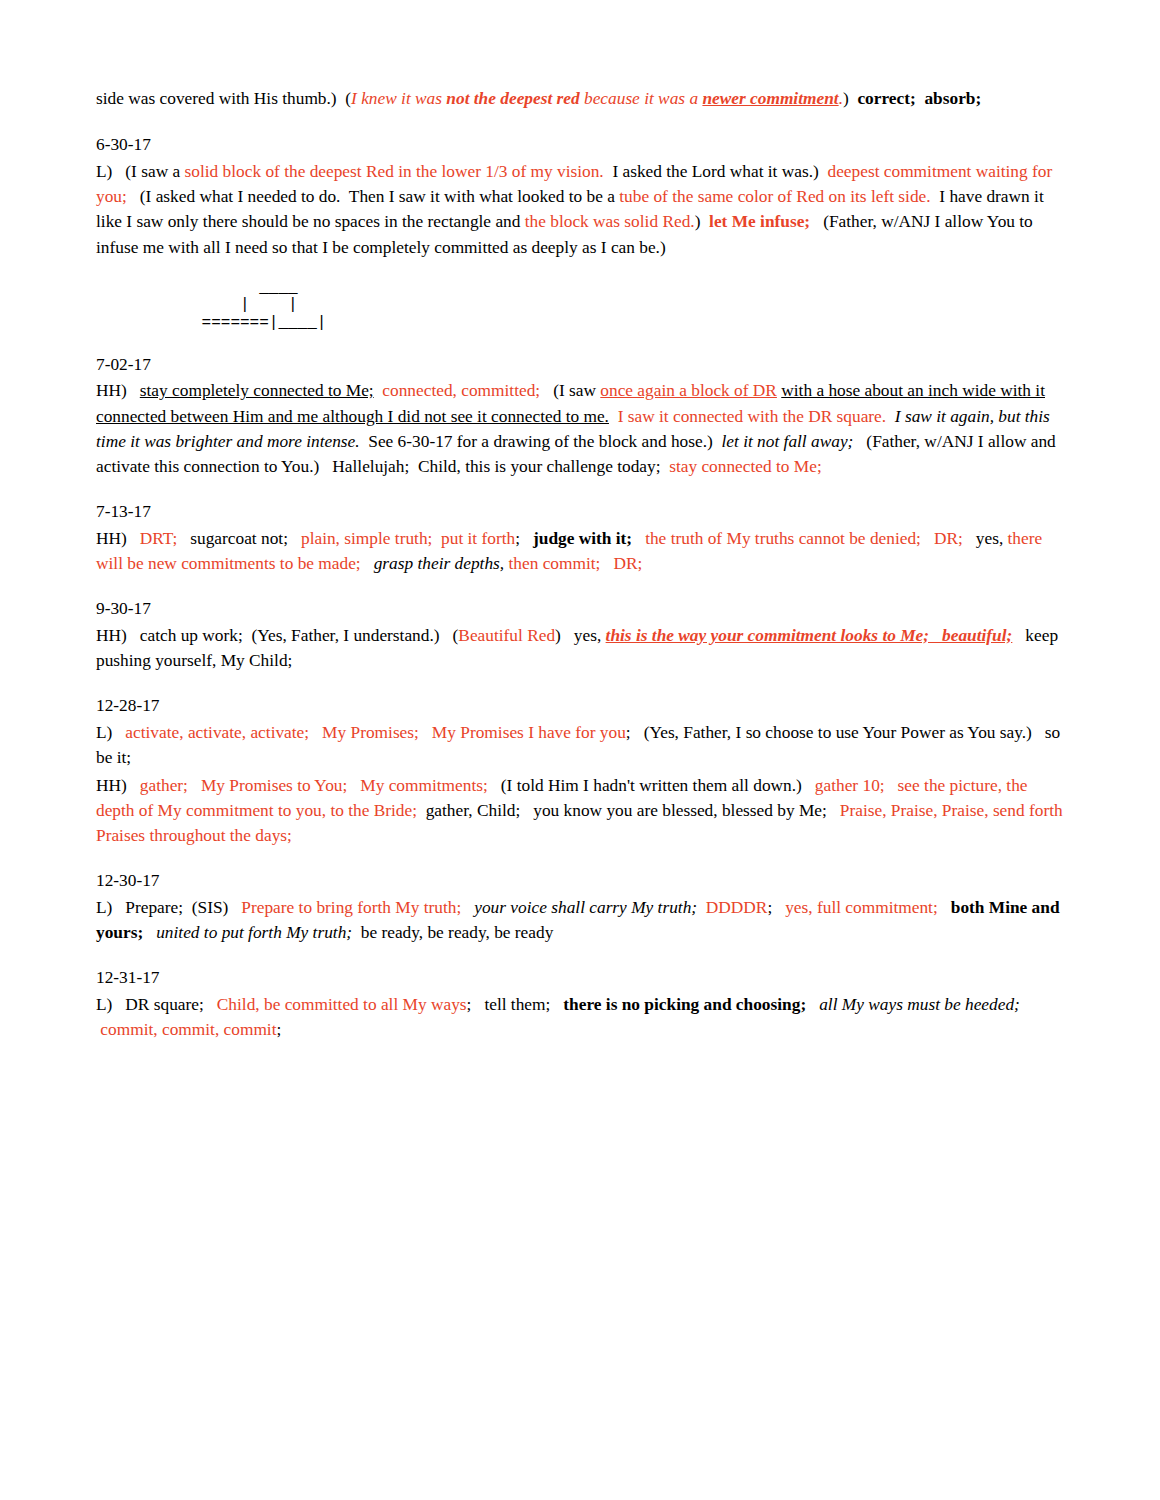side was covered with His thumb.) (I knew it was not the deepest red because it was a newer commitment.) correct; absorb;
6-30-17
L) (I saw a solid block of the deepest Red in the lower 1/3 of my vision. I asked the Lord what it was.) deepest commitment waiting for you; (I asked what I needed to do. Then I saw it with what looked to be a tube of the same color of Red on its left side. I have drawn it like I saw only there should be no spaces in the rectangle and the block was solid Red.) let Me infuse; (Father, w/ANJ I allow You to infuse me with all I need so that I be completely committed as deeply as I can be.)
____ | | =======|____|
7-02-17
HH) stay completely connected to Me; connected, committed; (I saw once again a block of DR with a hose about an inch wide with it connected between Him and me although I did not see it connected to me. I saw it connected with the DR square. I saw it again, but this time it was brighter and more intense. See 6-30-17 for a drawing of the block and hose.) let it not fall away; (Father, w/ANJ I allow and activate this connection to You.) Hallelujah; Child, this is your challenge today; stay connected to Me;
7-13-17
HH) DRT; sugarcoat not; plain, simple truth; put it forth; judge with it; the truth of My truths cannot be denied; DR; yes, there will be new commitments to be made; grasp their depths, then commit; DR;
9-30-17
HH) catch up work; (Yes, Father, I understand.) (Beautiful Red) yes, this is the way your commitment looks to Me; beautiful; keep pushing yourself, My Child;
12-28-17
L) activate, activate, activate; My Promises; My Promises I have for you; (Yes, Father, I so choose to use Your Power as You say.) so be it;
HH) gather; My Promises to You; My commitments; (I told Him I hadn't written them all down.) gather 10; see the picture, the depth of My commitment to you, to the Bride; gather, Child; you know you are blessed, blessed by Me; Praise, Praise, Praise, send forth Praises throughout the days;
12-30-17
L) Prepare; (SIS) Prepare to bring forth My truth; your voice shall carry My truth; DDDDR; yes, full commitment; both Mine and yours; united to put forth My truth; be ready, be ready, be ready
12-31-17
L) DR square; Child, be committed to all My ways; tell them; there is no picking and choosing; all My ways must be heeded; commit, commit, commit;